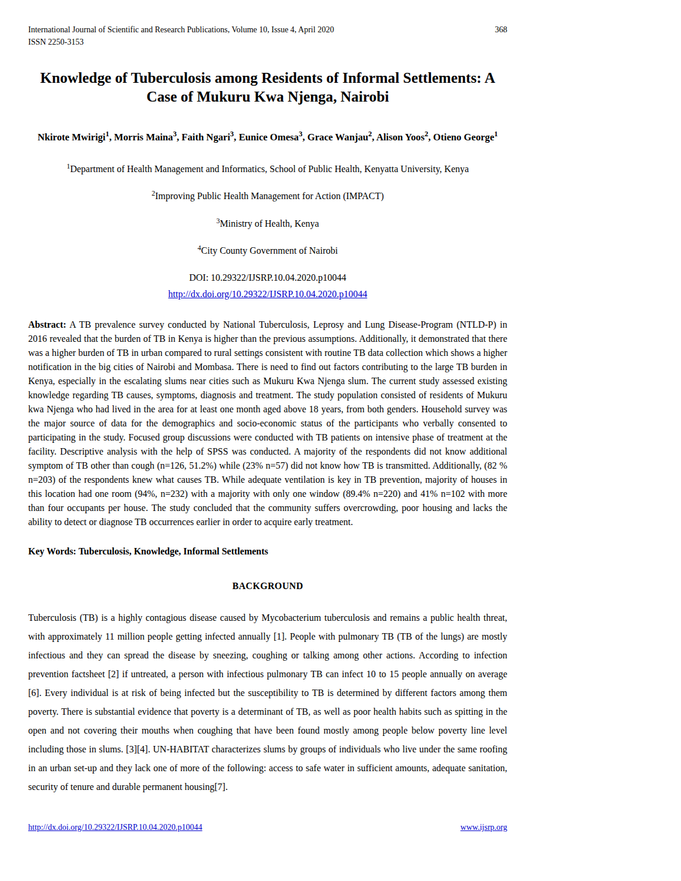International Journal of Scientific and Research Publications, Volume 10, Issue 4, April 2020
ISSN 2250-3153
368
Knowledge of Tuberculosis among Residents of Informal Settlements: A Case of Mukuru Kwa Njenga, Nairobi
Nkirote Mwirigi1, Morris Maina3, Faith Ngari3, Eunice Omesa3, Grace Wanjau2, Alison Yoos2, Otieno George1
1Department of Health Management and Informatics, School of Public Health, Kenyatta University, Kenya
2Improving Public Health Management for Action (IMPACT)
3Ministry of Health, Kenya
4City County Government of Nairobi
DOI: 10.29322/IJSRP.10.04.2020.p10044
http://dx.doi.org/10.29322/IJSRP.10.04.2020.p10044
Abstract: A TB prevalence survey conducted by National Tuberculosis, Leprosy and Lung Disease-Program (NTLD-P) in 2016 revealed that the burden of TB in Kenya is higher than the previous assumptions. Additionally, it demonstrated that there was a higher burden of TB in urban compared to rural settings consistent with routine TB data collection which shows a higher notification in the big cities of Nairobi and Mombasa. There is need to find out factors contributing to the large TB burden in Kenya, especially in the escalating slums near cities such as Mukuru Kwa Njenga slum. The current study assessed existing knowledge regarding TB causes, symptoms, diagnosis and treatment. The study population consisted of residents of Mukuru kwa Njenga who had lived in the area for at least one month aged above 18 years, from both genders. Household survey was the major source of data for the demographics and socio-economic status of the participants who verbally consented to participating in the study. Focused group discussions were conducted with TB patients on intensive phase of treatment at the facility. Descriptive analysis with the help of SPSS was conducted. A majority of the respondents did not know additional symptom of TB other than cough (n=126, 51.2%) while (23% n=57) did not know how TB is transmitted. Additionally, (82 % n=203) of the respondents knew what causes TB. While adequate ventilation is key in TB prevention, majority of houses in this location had one room (94%, n=232) with a majority with only one window (89.4% n=220) and 41% n=102 with more than four occupants per house. The study concluded that the community suffers overcrowding, poor housing and lacks the ability to detect or diagnose TB occurrences earlier in order to acquire early treatment.
Key Words: Tuberculosis, Knowledge, Informal Settlements
BACKGROUND
Tuberculosis (TB) is a highly contagious disease caused by Mycobacterium tuberculosis and remains a public health threat, with approximately 11 million people getting infected annually [1]. People with pulmonary TB (TB of the lungs) are mostly infectious and they can spread the disease by sneezing, coughing or talking among other actions. According to infection prevention factsheet [2] if untreated, a person with infectious pulmonary TB can infect 10 to 15 people annually on average [6]. Every individual is at risk of being infected but the susceptibility to TB is determined by different factors among them poverty. There is substantial evidence that poverty is a determinant of TB, as well as poor health habits such as spitting in the open and not covering their mouths when coughing that have been found mostly among people below poverty line level including those in slums. [3][4]. UN-HABITAT characterizes slums by groups of individuals who live under the same roofing in an urban set-up and they lack one of more of the following: access to safe water in sufficient amounts, adequate sanitation, security of tenure and durable permanent housing[7].
http://dx.doi.org/10.29322/IJSRP.10.04.2020.p10044
www.ijsrp.org